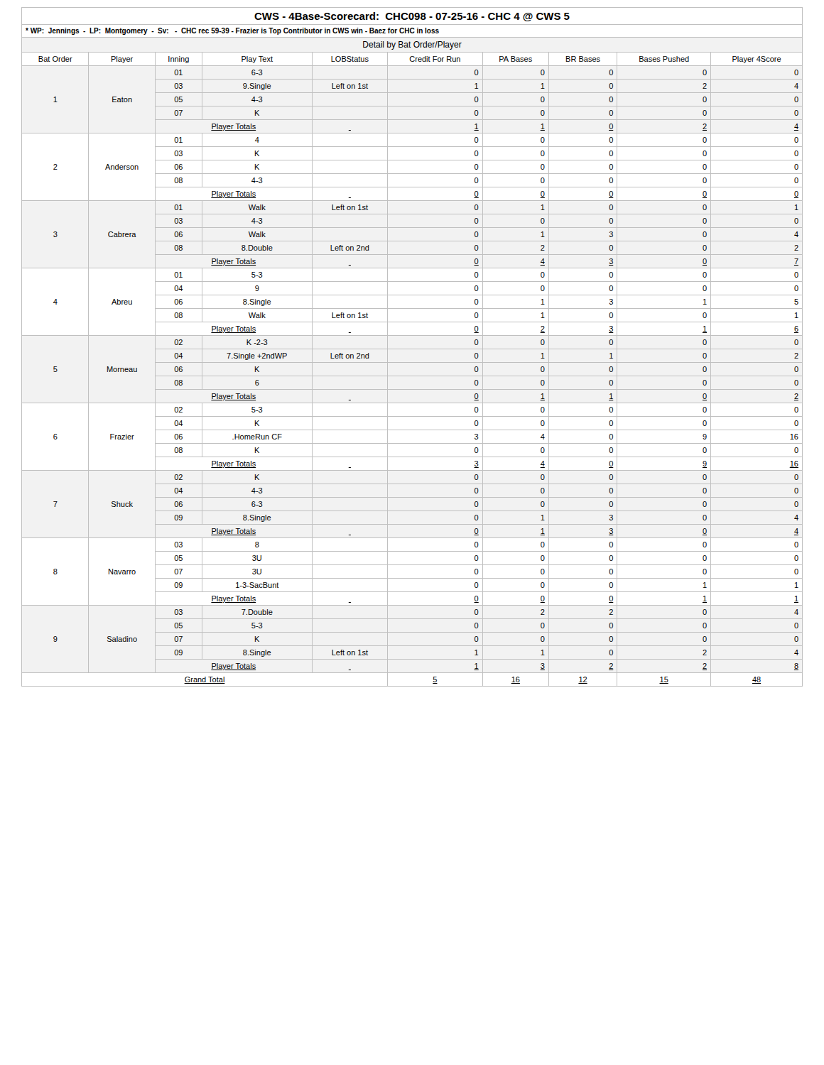| CWS - 4Base-Scorecard: CHC098 - 07-25-16 - CHC 4 @ CWS 5 |
| * WP: Jennings - LP: Montgomery - Sv: - CHC rec 59-39 - Frazier is Top Contributor in CWS win - Baez for CHC in loss |
| Detail by Bat Order/Player |
| Bat Order | Player | Inning | Play Text | LOBStatus | Credit For Run | PA Bases | BR Bases | Bases Pushed | Player 4Score |
| 1 | Eaton | 01 | 6-3 | | 0 | 0 | 0 | 0 | 0 |
| 03 | 9.Single | Left on 1st | 1 | 1 | 0 | 2 | 4 |
| 05 | 4-3 | | 0 | 0 | 0 | 0 | 0 |
| 07 | K | | 0 | 0 | 0 | 0 | 0 |
| Player Totals | | 1 | 1 | 0 | 2 | 4 |
| 2 | Anderson | 01 | 4 | | 0 | 0 | 0 | 0 | 0 |
| 03 | K | | 0 | 0 | 0 | 0 | 0 |
| 06 | K | | 0 | 0 | 0 | 0 | 0 |
| 08 | 4-3 | | 0 | 0 | 0 | 0 | 0 |
| Player Totals | | 0 | 0 | 0 | 0 | 0 |
| 3 | Cabrera | 01 | Walk | Left on 1st | 0 | 1 | 0 | 0 | 1 |
| 03 | 4-3 | | 0 | 0 | 0 | 0 | 0 |
| 06 | Walk | | 0 | 1 | 3 | 0 | 4 |
| 08 | 8.Double | Left on 2nd | 0 | 2 | 0 | 0 | 2 |
| Player Totals | | 0 | 4 | 3 | 0 | 7 |
| 4 | Abreu | 01 | 5-3 | | 0 | 0 | 0 | 0 | 0 |
| 04 | 9 | | 0 | 0 | 0 | 0 | 0 |
| 06 | 8.Single | | 0 | 1 | 3 | 1 | 5 |
| 08 | Walk | Left on 1st | 0 | 1 | 0 | 0 | 1 |
| Player Totals | | 0 | 2 | 3 | 1 | 6 |
| 5 | Morneau | 02 | K -2-3 | | 0 | 0 | 0 | 0 | 0 |
| 04 | 7.Single +2ndWP | Left on 2nd | 0 | 1 | 1 | 0 | 2 |
| 06 | K | | 0 | 0 | 0 | 0 | 0 |
| 08 | 6 | | 0 | 0 | 0 | 0 | 0 |
| Player Totals | | 0 | 1 | 1 | 0 | 2 |
| 6 | Frazier | 02 | 5-3 | | 0 | 0 | 0 | 0 | 0 |
| 04 | K | | 0 | 0 | 0 | 0 | 0 |
| 06 | .HomeRun CF | | 3 | 4 | 0 | 9 | 16 |
| 08 | K | | 0 | 0 | 0 | 0 | 0 |
| Player Totals | | 3 | 4 | 0 | 9 | 16 |
| 7 | Shuck | 02 | K | | 0 | 0 | 0 | 0 | 0 |
| 04 | 4-3 | | 0 | 0 | 0 | 0 | 0 |
| 06 | 6-3 | | 0 | 0 | 0 | 0 | 0 |
| 09 | 8.Single | | 0 | 1 | 3 | 0 | 4 |
| Player Totals | | 0 | 1 | 3 | 0 | 4 |
| 8 | Navarro | 03 | 8 | | 0 | 0 | 0 | 0 | 0 |
| 05 | 3U | | 0 | 0 | 0 | 0 | 0 |
| 07 | 3U | | 0 | 0 | 0 | 0 | 0 |
| 09 | 1-3-SacBunt | | 0 | 0 | 0 | 1 | 1 |
| Player Totals | | 0 | 0 | 0 | 1 | 1 |
| 9 | Saladino | 03 | 7.Double | | 0 | 2 | 2 | 0 | 4 |
| 05 | 5-3 | | 0 | 0 | 0 | 0 | 0 |
| 07 | K | | 0 | 0 | 0 | 0 | 0 |
| 09 | 8.Single | Left on 1st | 1 | 1 | 0 | 2 | 4 |
| Player Totals | | 1 | 3 | 2 | 2 | 8 |
| Grand Total | 5 | 16 | 12 | 15 | 48 |